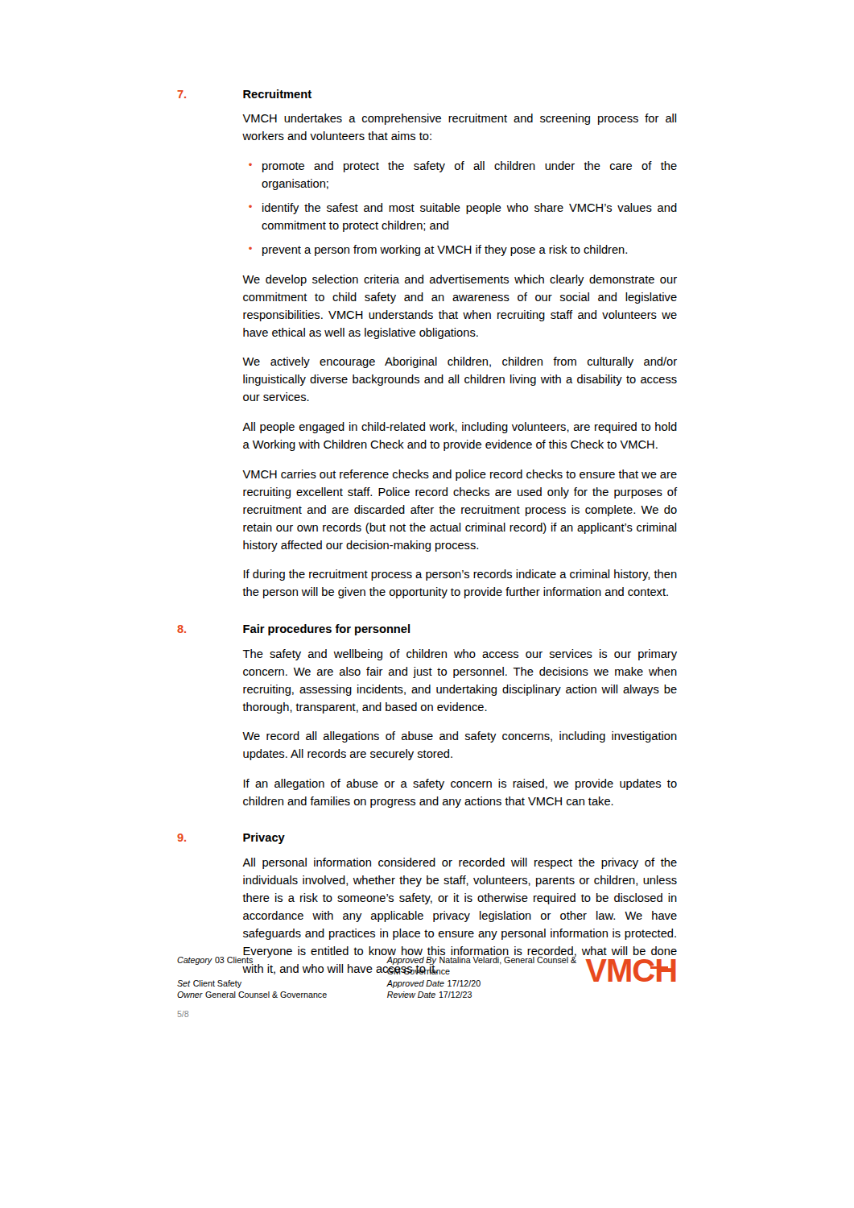7. Recruitment
VMCH undertakes a comprehensive recruitment and screening process for all workers and volunteers that aims to:
promote and protect the safety of all children under the care of the organisation;
identify the safest and most suitable people who share VMCH’s values and commitment to protect children; and
prevent a person from working at VMCH if they pose a risk to children.
We develop selection criteria and advertisements which clearly demonstrate our commitment to child safety and an awareness of our social and legislative responsibilities. VMCH understands that when recruiting staff and volunteers we have ethical as well as legislative obligations.
We actively encourage Aboriginal children, children from culturally and/or linguistically diverse backgrounds and all children living with a disability to access our services.
All people engaged in child-related work, including volunteers, are required to hold a Working with Children Check and to provide evidence of this Check to VMCH.
VMCH carries out reference checks and police record checks to ensure that we are recruiting excellent staff. Police record checks are used only for the purposes of recruitment and are discarded after the recruitment process is complete. We do retain our own records (but not the actual criminal record) if an applicant’s criminal history affected our decision-making process.
If during the recruitment process a person’s records indicate a criminal history, then the person will be given the opportunity to provide further information and context.
8. Fair procedures for personnel
The safety and wellbeing of children who access our services is our primary concern. We are also fair and just to personnel. The decisions we make when recruiting, assessing incidents, and undertaking disciplinary action will always be thorough, transparent, and based on evidence.
We record all allegations of abuse and safety concerns, including investigation updates. All records are securely stored.
If an allegation of abuse or a safety concern is raised, we provide updates to children and families on progress and any actions that VMCH can take.
9. Privacy
All personal information considered or recorded will respect the privacy of the individuals involved, whether they be staff, volunteers, parents or children, unless there is a risk to someone’s safety, or it is otherwise required to be disclosed in accordance with any applicable privacy legislation or other law. We have safeguards and practices in place to ensure any personal information is protected. Everyone is entitled to know how this information is recorded, what will be done with it, and who will have access to it.
| Category 03 Clients | Approved By Natalina Velardi, General Counsel & GM Governance | VMC H |
| Set Client Safety | Approved Date 17/12/20 |
| Owner General Counsel & Governance | Review Date 17/12/23 |
5/8